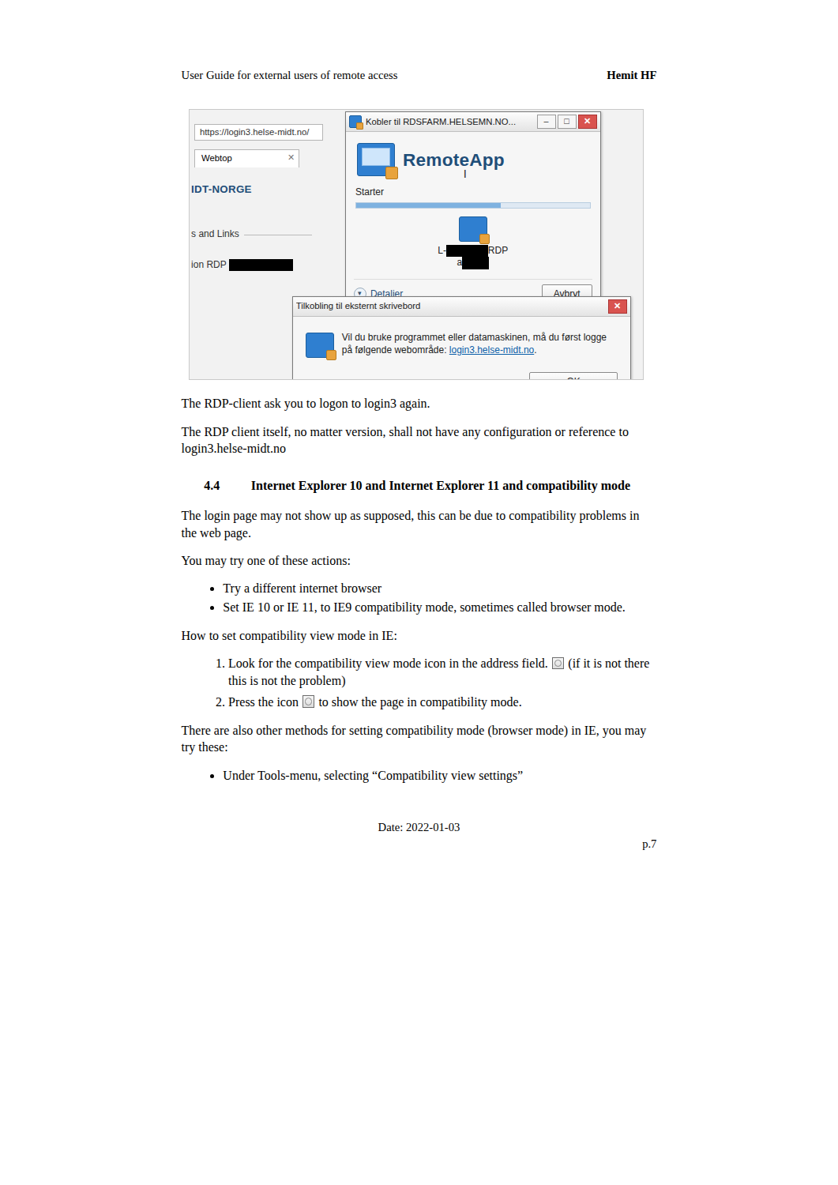User Guide for external users of remote access
Hemit HF
https://login3.helse-midt.no/
Webtop✕
IDT-NORGE
s and Links
ion RDP
Kobler til RDSFARM.HELSEMN.NO... – □ ✕
RemoteApp
Starter
I
L- RDP
a
▾Detaljer Avbryt
Tilkobling til eksternt skrivebord ✕
Vil du bruke programmet eller datamaskinen, må du først logge på følgende webområde: login3.helse-midt.no.
OK
The RDP-client ask you to logon to login3 again.
The RDP client itself, no matter version, shall not have any configuration or reference to login3.helse-midt.no
4.4 Internet Explorer 10 and Internet Explorer 11 and compatibility mode
The login page may not show up as supposed, this can be due to compatibility problems in the web page.
You may try one of these actions:
Try a different internet browser
Set IE 10 or IE 11, to IE9 compatibility mode, sometimes called browser mode.
How to set compatibility view mode in IE:
Look for the compatibility view mode icon in the address field. (if it is not there this is not the problem)
Press the icon to show the page in compatibility mode.
There are also other methods for setting compatibility mode (browser mode) in IE, you may try these:
Under Tools-menu, selecting “Compatibility view settings”
Date: 2022-01-03
p.7